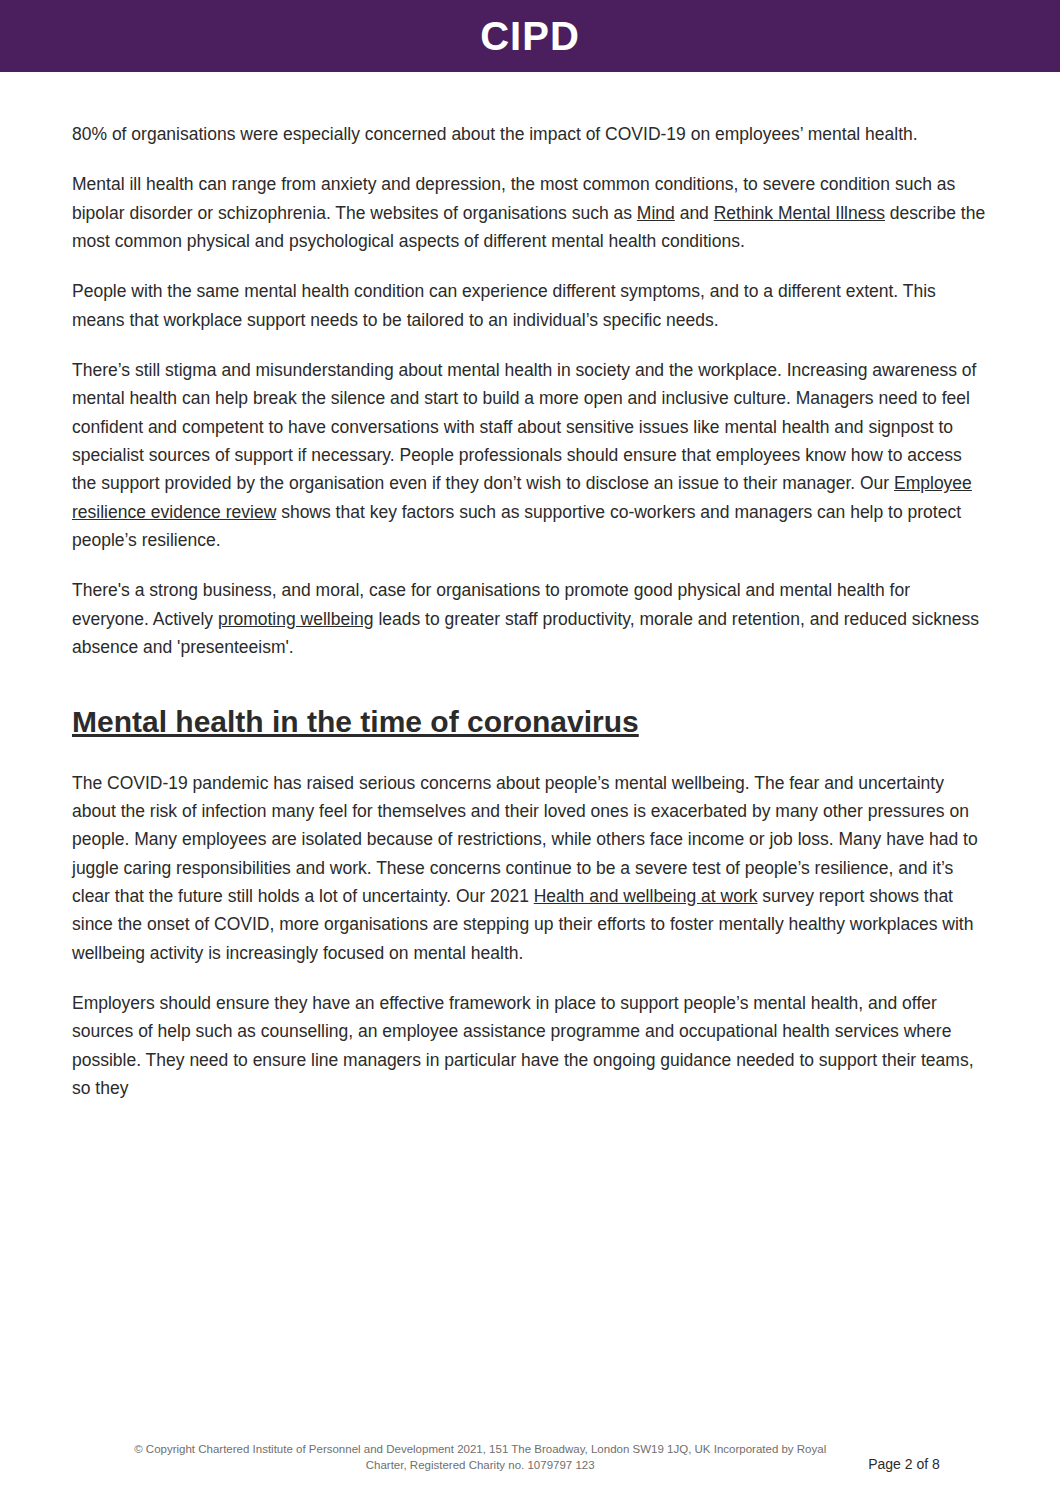CIPD
80% of organisations were especially concerned about the impact of COVID-19 on employees’ mental health.
Mental ill health can range from anxiety and depression, the most common conditions, to severe condition such as bipolar disorder or schizophrenia. The websites of organisations such as Mind and Rethink Mental Illness describe the most common physical and psychological aspects of different mental health conditions.
People with the same mental health condition can experience different symptoms, and to a different extent. This means that workplace support needs to be tailored to an individual’s specific needs.
There’s still stigma and misunderstanding about mental health in society and the workplace. Increasing awareness of mental health can help break the silence and start to build a more open and inclusive culture. Managers need to feel confident and competent to have conversations with staff about sensitive issues like mental health and signpost to specialist sources of support if necessary. People professionals should ensure that employees know how to access the support provided by the organisation even if they don’t wish to disclose an issue to their manager. Our Employee resilience evidence review shows that key factors such as supportive co-workers and managers can help to protect people’s resilience.
There's a strong business, and moral, case for organisations to promote good physical and mental health for everyone. Actively promoting wellbeing leads to greater staff productivity, morale and retention, and reduced sickness absence and 'presenteeism'.
Mental health in the time of coronavirus
The COVID-19 pandemic has raised serious concerns about people’s mental wellbeing. The fear and uncertainty about the risk of infection many feel for themselves and their loved ones is exacerbated by many other pressures on people. Many employees are isolated because of restrictions, while others face income or job loss. Many have had to juggle caring responsibilities and work. These concerns continue to be a severe test of people’s resilience, and it’s clear that the future still holds a lot of uncertainty. Our 2021 Health and wellbeing at work survey report shows that since the onset of COVID, more organisations are stepping up their efforts to foster mentally healthy workplaces with wellbeing activity is increasingly focused on mental health.
Employers should ensure they have an effective framework in place to support people’s mental health, and offer sources of help such as counselling, an employee assistance programme and occupational health services where possible. They need to ensure line managers in particular have the ongoing guidance needed to support their teams, so they
© Copyright Chartered Institute of Personnel and Development 2021, 151 The Broadway, London SW19 1JQ, UK Incorporated by Royal Charter, Registered Charity no. 1079797 123
Page 2 of 8